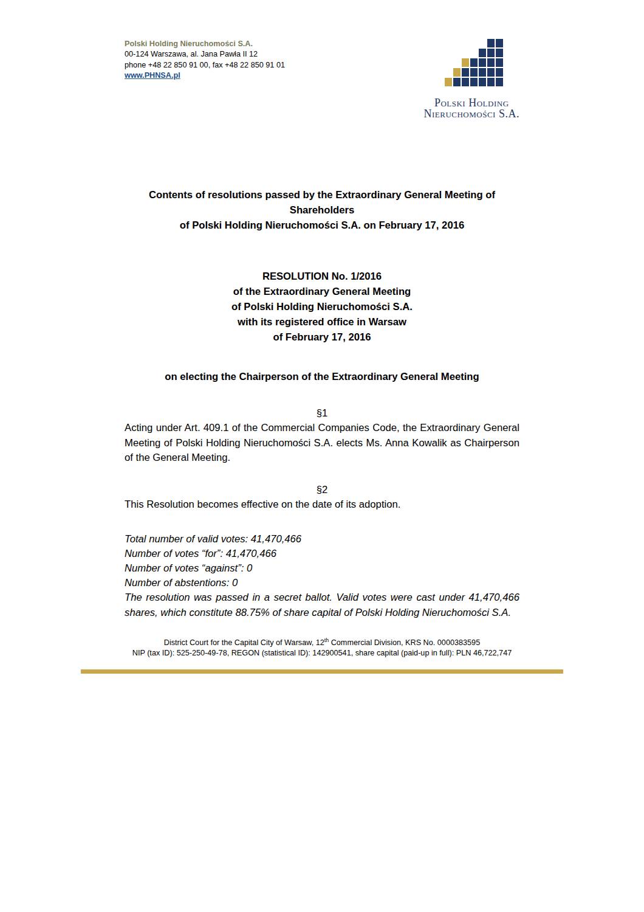Polski Holding Nieruchomości S.A.
00-124 Warszawa, al. Jana Pawła II 12
phone +48 22 850 91 00, fax +48 22 850 91 01
www.PHNSA.pl
Polski Holding
Nieruchomości S.A.
Contents of resolutions passed by the Extraordinary General Meeting of Shareholders
of Polski Holding Nieruchomości S.A. on February 17, 2016
RESOLUTION No. 1/2016
of the Extraordinary General Meeting
of Polski Holding Nieruchomości S.A.
with its registered office in Warsaw
of February 17, 2016
on electing the Chairperson of the Extraordinary General Meeting
§1
Acting under Art. 409.1 of the Commercial Companies Code, the Extraordinary General Meeting of Polski Holding Nieruchomości S.A. elects Ms. Anna Kowalik as Chairperson of the General Meeting.
§2
This Resolution becomes effective on the date of its adoption.
Total number of valid votes: 41,470,466
Number of votes “for”: 41,470,466
Number of votes “against”: 0
Number of abstentions: 0
The resolution was passed in a secret ballot. Valid votes were cast under 41,470,466 shares, which constitute 88.75% of share capital of Polski Holding Nieruchomości S.A.
District Court for the Capital City of Warsaw, 12th Commercial Division, KRS No. 0000383595
NIP (tax ID): 525-250-49-78, REGON (statistical ID): 142900541, share capital (paid-up in full): PLN 46,722,747